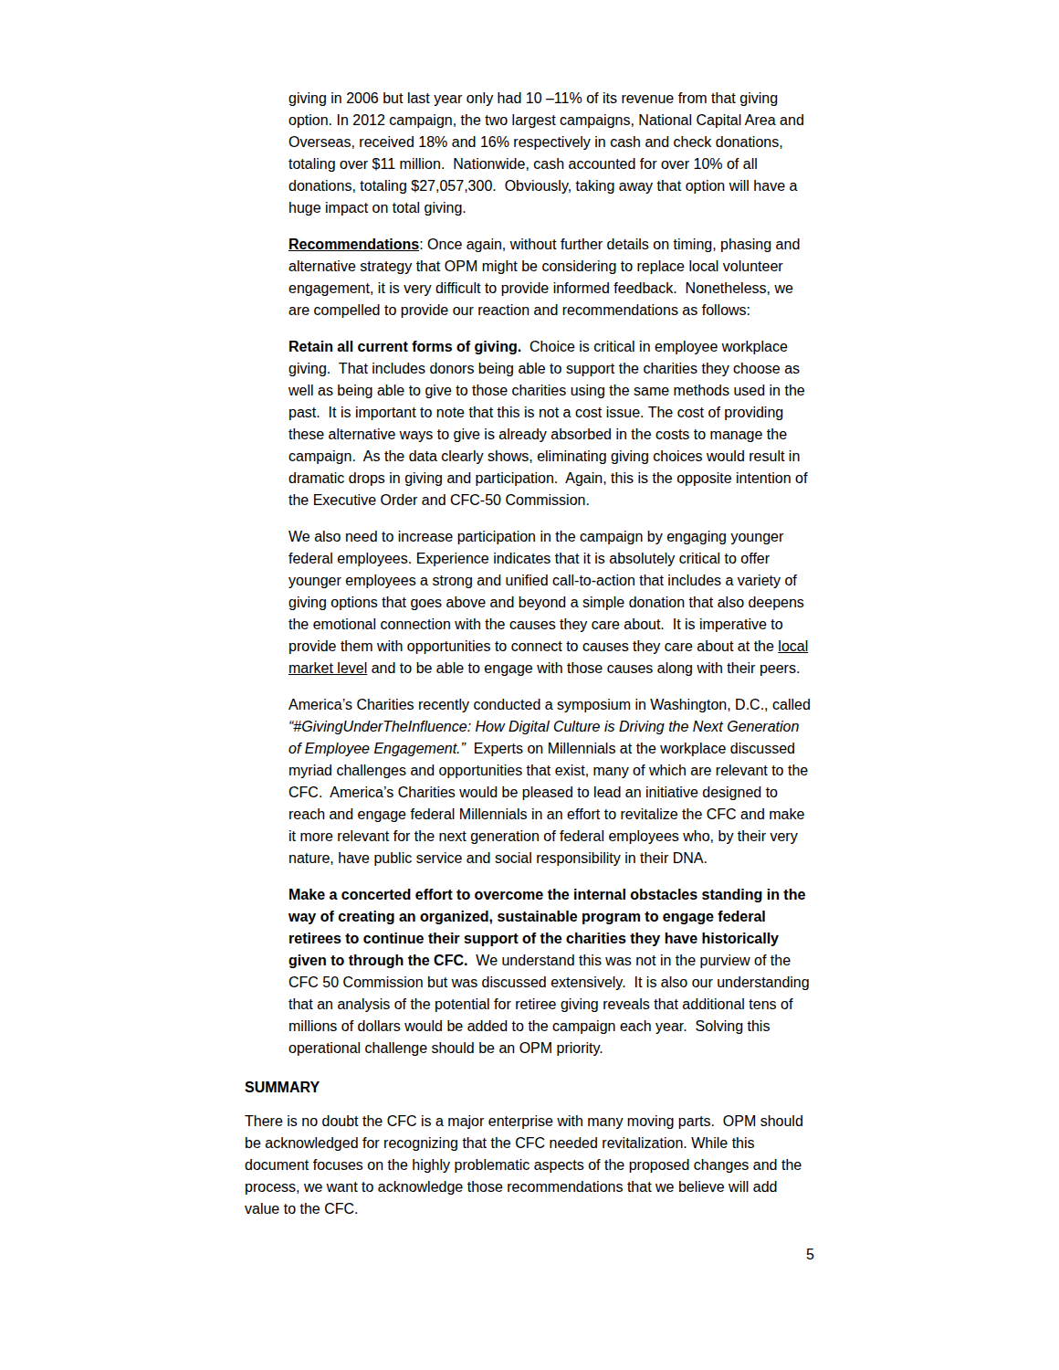giving in 2006 but last year only had 10 –11% of its revenue from that giving option. In 2012 campaign, the two largest campaigns, National Capital Area and Overseas, received 18% and 16% respectively in cash and check donations, totaling over $11 million. Nationwide, cash accounted for over 10% of all donations, totaling $27,057,300. Obviously, taking away that option will have a huge impact on total giving.
Recommendations: Once again, without further details on timing, phasing and alternative strategy that OPM might be considering to replace local volunteer engagement, it is very difficult to provide informed feedback. Nonetheless, we are compelled to provide our reaction and recommendations as follows:
Retain all current forms of giving. Choice is critical in employee workplace giving. That includes donors being able to support the charities they choose as well as being able to give to those charities using the same methods used in the past. It is important to note that this is not a cost issue. The cost of providing these alternative ways to give is already absorbed in the costs to manage the campaign. As the data clearly shows, eliminating giving choices would result in dramatic drops in giving and participation. Again, this is the opposite intention of the Executive Order and CFC-50 Commission.
We also need to increase participation in the campaign by engaging younger federal employees. Experience indicates that it is absolutely critical to offer younger employees a strong and unified call-to-action that includes a variety of giving options that goes above and beyond a simple donation that also deepens the emotional connection with the causes they care about. It is imperative to provide them with opportunities to connect to causes they care about at the local market level and to be able to engage with those causes along with their peers.
America’s Charities recently conducted a symposium in Washington, D.C., called “#GivingUnderTheInfluence: How Digital Culture is Driving the Next Generation of Employee Engagement.” Experts on Millennials at the workplace discussed myriad challenges and opportunities that exist, many of which are relevant to the CFC. America’s Charities would be pleased to lead an initiative designed to reach and engage federal Millennials in an effort to revitalize the CFC and make it more relevant for the next generation of federal employees who, by their very nature, have public service and social responsibility in their DNA.
Make a concerted effort to overcome the internal obstacles standing in the way of creating an organized, sustainable program to engage federal retirees to continue their support of the charities they have historically given to through the CFC. We understand this was not in the purview of the CFC 50 Commission but was discussed extensively. It is also our understanding that an analysis of the potential for retiree giving reveals that additional tens of millions of dollars would be added to the campaign each year. Solving this operational challenge should be an OPM priority.
SUMMARY
There is no doubt the CFC is a major enterprise with many moving parts. OPM should be acknowledged for recognizing that the CFC needed revitalization. While this document focuses on the highly problematic aspects of the proposed changes and the process, we want to acknowledge those recommendations that we believe will add value to the CFC.
5